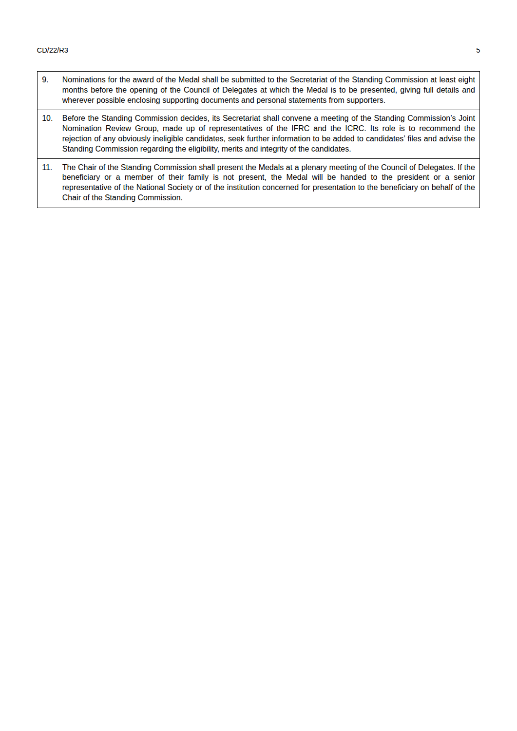CD/22/R3
5
9. Nominations for the award of the Medal shall be submitted to the Secretariat of the Standing Commission at least eight months before the opening of the Council of Delegates at which the Medal is to be presented, giving full details and wherever possible enclosing supporting documents and personal statements from supporters.
10. Before the Standing Commission decides, its Secretariat shall convene a meeting of the Standing Commission’s Joint Nomination Review Group, made up of representatives of the IFRC and the ICRC. Its role is to recommend the rejection of any obviously ineligible candidates, seek further information to be added to candidates’ files and advise the Standing Commission regarding the eligibility, merits and integrity of the candidates.
11. The Chair of the Standing Commission shall present the Medals at a plenary meeting of the Council of Delegates. If the beneficiary or a member of their family is not present, the Medal will be handed to the president or a senior representative of the National Society or of the institution concerned for presentation to the beneficiary on behalf of the Chair of the Standing Commission.